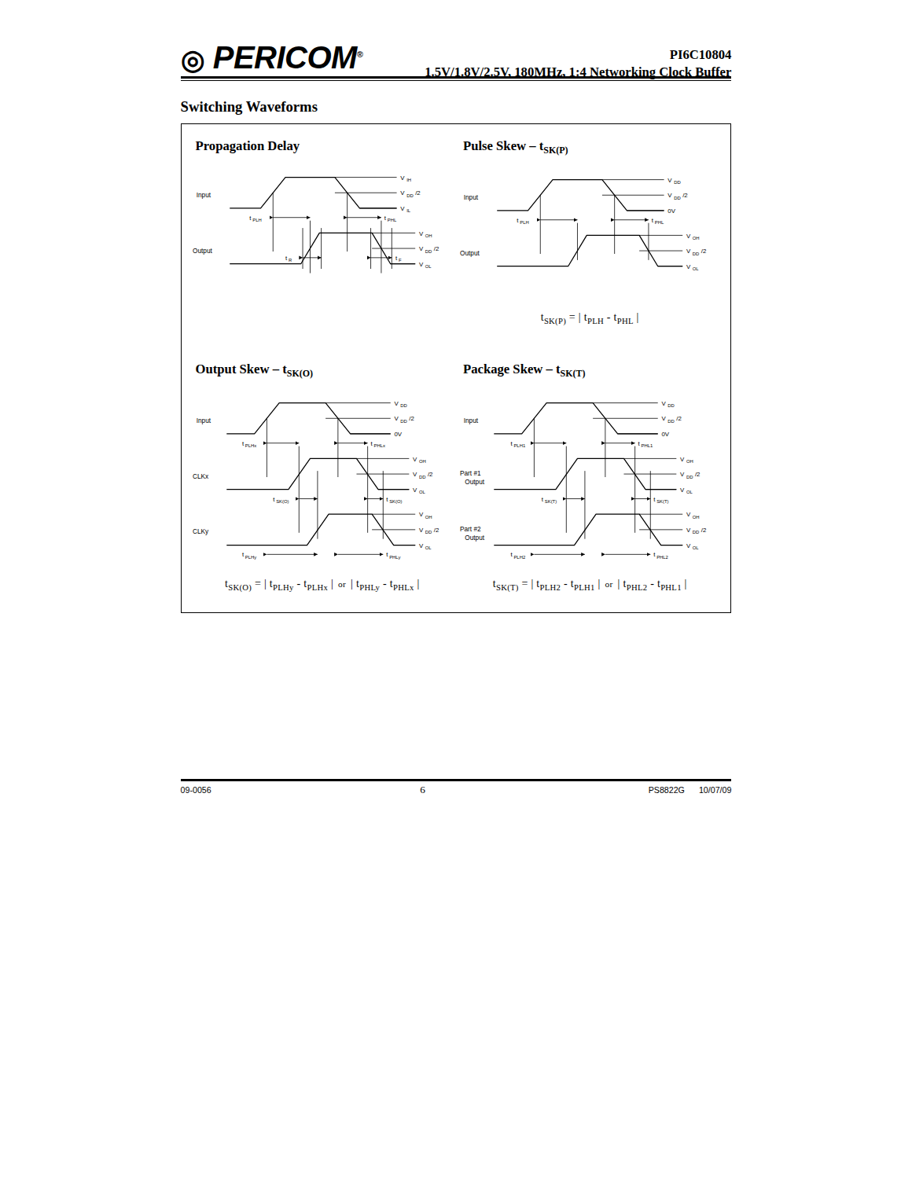◎ PERICOM®
PI6C10804
1.5V/1.8V/2.5V, 180MHz, 1:4 Networking Clock Buffer
Switching Waveforms
Propagation Delay
Input Output VIH VDD/2 VIL VOH VDD/2 VOL tPLH tPHL tR tF
Pulse Skew – tSK(P)
Input Output VDD VDD/2 0V VOH VDD/2 VOL tPLH tPHL
tSK(P) = | tPLH - tPHL |
Output Skew – tSK(O)
Input CLKx CLKy VDD VDD/2 0V VOH VDD/2 VOL VOH VDD/2 VOL tPLHx tPHLx tSK(O) tSK(O) tPLHy tPHLy
tSK(O) = | tPLHy - tPLHx |or| tPHLy - tPHLx |
Package Skew – tSK(T)
Input Part #1 Output Part #2 Output VDD VDD/2 0V VOH VDD/2 VOL VOH VDD/2 VOL tPLH1 tPHL1 tSK(T) tSK(T) tPLH2 tPHL2
tSK(T) = | tPLH2 - tPLH1 |or| tPHL2 - tPHL1 |
09-0056
6
PS8822G 10/07/09